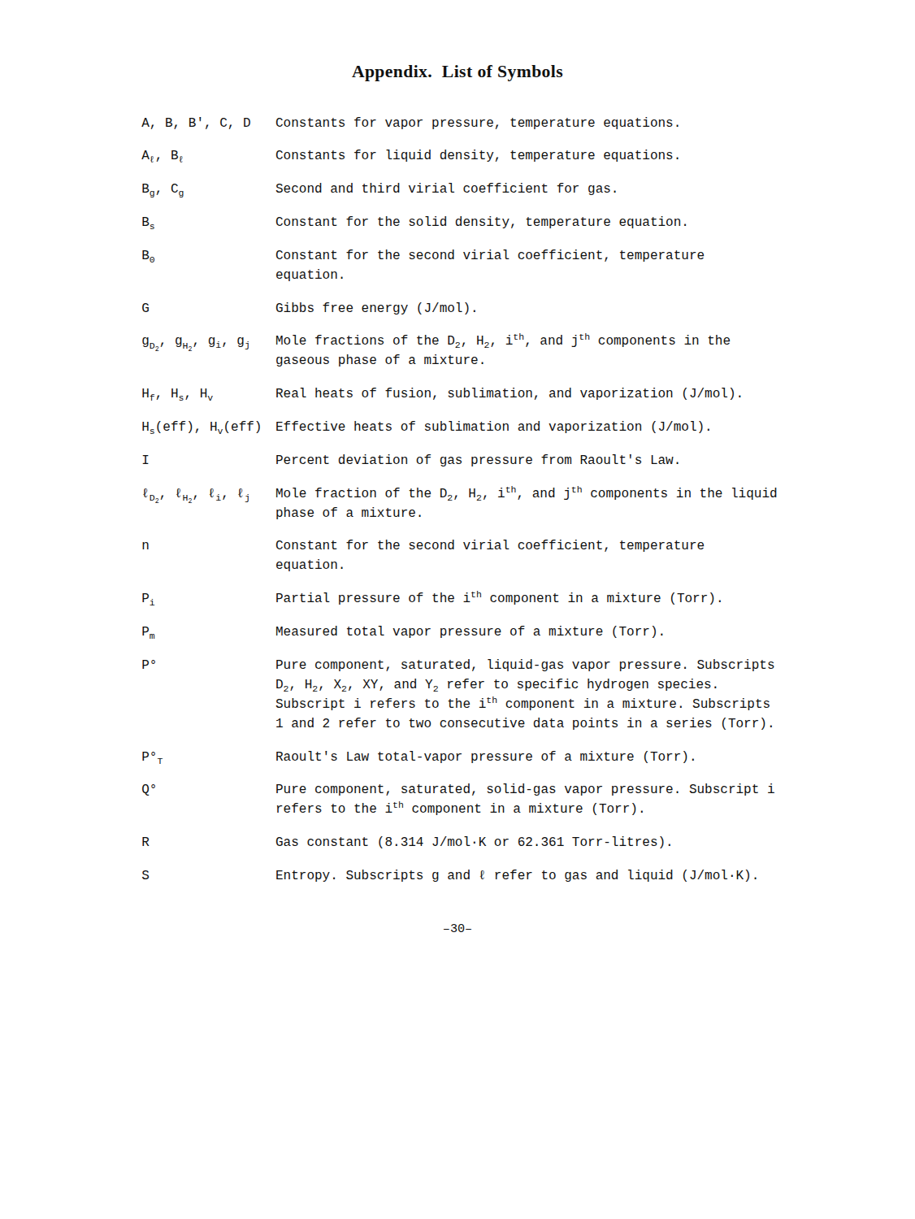Appendix. List of Symbols
A, B, B', C, D
Constants for vapor pressure, temperature equations.
Aℓ, Bℓ
Constants for liquid density, temperature equations.
Bg, Cg
Second and third virial coefficient for gas.
Bs
Constant for the solid density, temperature equation.
B0
Constant for the second virial coefficient, temperature equation.
G
Gibbs free energy (J/mol).
gD2, gH2, gi, gj
Mole fractions of the D2, H2, ith, and jth components in the gaseous phase of a mixture.
Hf, Hs, Hv
Real heats of fusion, sublimation, and vaporization (J/mol).
Hs(eff), Hv(eff)
Effective heats of sublimation and vaporization (J/mol).
I
Percent deviation of gas pressure from Raoult's Law.
ℓD2, ℓH2, ℓi, ℓj
Mole fraction of the D2, H2, ith, and jth components in the liquid phase of a mixture.
n
Constant for the second virial coefficient, temperature equation.
Pi
Partial pressure of the ith component in a mixture (Torr).
Pm
Measured total vapor pressure of a mixture (Torr).
P°
Pure component, saturated, liquid-gas vapor pressure. Subscripts D2, H2, X2, XY, and Y2 refer to specific hydrogen species. Subscript i refers to the ith component in a mixture. Subscripts 1 and 2 refer to two consecutive data points in a series (Torr).
P°T
Raoult's Law total-vapor pressure of a mixture (Torr).
Q°
Pure component, saturated, solid-gas vapor pressure. Subscript i refers to the ith component in a mixture (Torr).
R
Gas constant (8.314 J/mol·K or 62.361 Torr-litres).
S
Entropy. Subscripts g and ℓ refer to gas and liquid (J/mol·K).
–30–